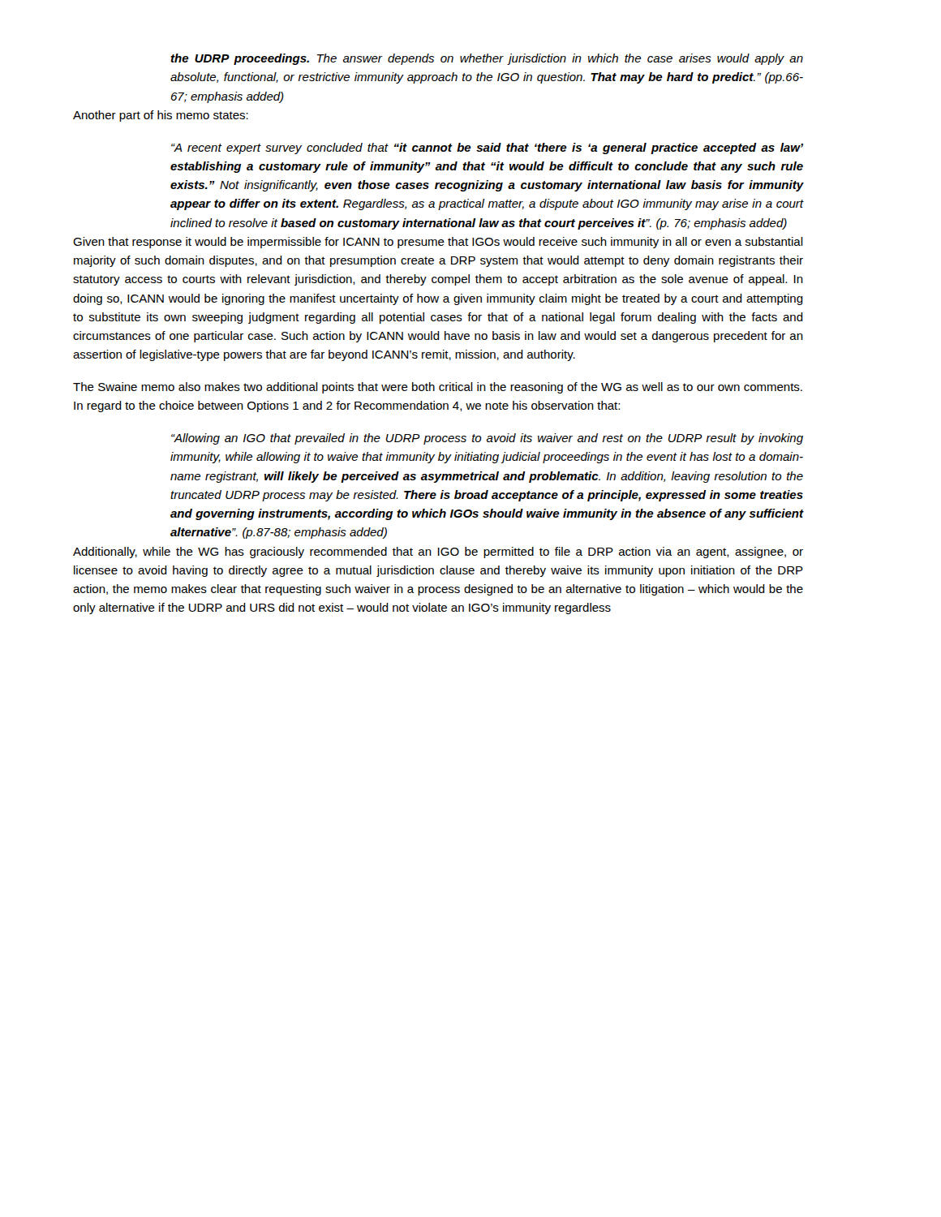the UDRP proceedings. The answer depends on whether jurisdiction in which the case arises would apply an absolute, functional, or restrictive immunity approach to the IGO in question. That may be hard to predict.” (pp.66-67; emphasis added)
Another part of his memo states:
“A recent expert survey concluded that “it cannot be said that ‘there is ‘a general practice accepted as law’ establishing a customary rule of immunity” and that “it would be difficult to conclude that any such rule exists.” Not insignificantly, even those cases recognizing a customary international law basis for immunity appear to differ on its extent. Regardless, as a practical matter, a dispute about IGO immunity may arise in a court inclined to resolve it based on customary international law as that court perceives it”. (p. 76; emphasis added)
Given that response it would be impermissible for ICANN to presume that IGOs would receive such immunity in all or even a substantial majority of such domain disputes, and on that presumption create a DRP system that would attempt to deny domain registrants their statutory access to courts with relevant jurisdiction, and thereby compel them to accept arbitration as the sole avenue of appeal. In doing so, ICANN would be ignoring the manifest uncertainty of how a given immunity claim might be treated by a court and attempting to substitute its own sweeping judgment regarding all potential cases for that of a national legal forum dealing with the facts and circumstances of one particular case. Such action by ICANN would have no basis in law and would set a dangerous precedent for an assertion of legislative-type powers that are far beyond ICANN’s remit, mission, and authority.
The Swaine memo also makes two additional points that were both critical in the reasoning of the WG as well as to our own comments. In regard to the choice between Options 1 and 2 for Recommendation 4, we note his observation that:
“Allowing an IGO that prevailed in the UDRP process to avoid its waiver and rest on the UDRP result by invoking immunity, while allowing it to waive that immunity by initiating judicial proceedings in the event it has lost to a domain-name registrant, will likely be perceived as asymmetrical and problematic. In addition, leaving resolution to the truncated UDRP process may be resisted. There is broad acceptance of a principle, expressed in some treaties and governing instruments, according to which IGOs should waive immunity in the absence of any sufficient alternative”. (p.87-88; emphasis added)
Additionally, while the WG has graciously recommended that an IGO be permitted to file a DRP action via an agent, assignee, or licensee to avoid having to directly agree to a mutual jurisdiction clause and thereby waive its immunity upon initiation of the DRP action, the memo makes clear that requesting such waiver in a process designed to be an alternative to litigation – which would be the only alternative if the UDRP and URS did not exist – would not violate an IGO’s immunity regardless